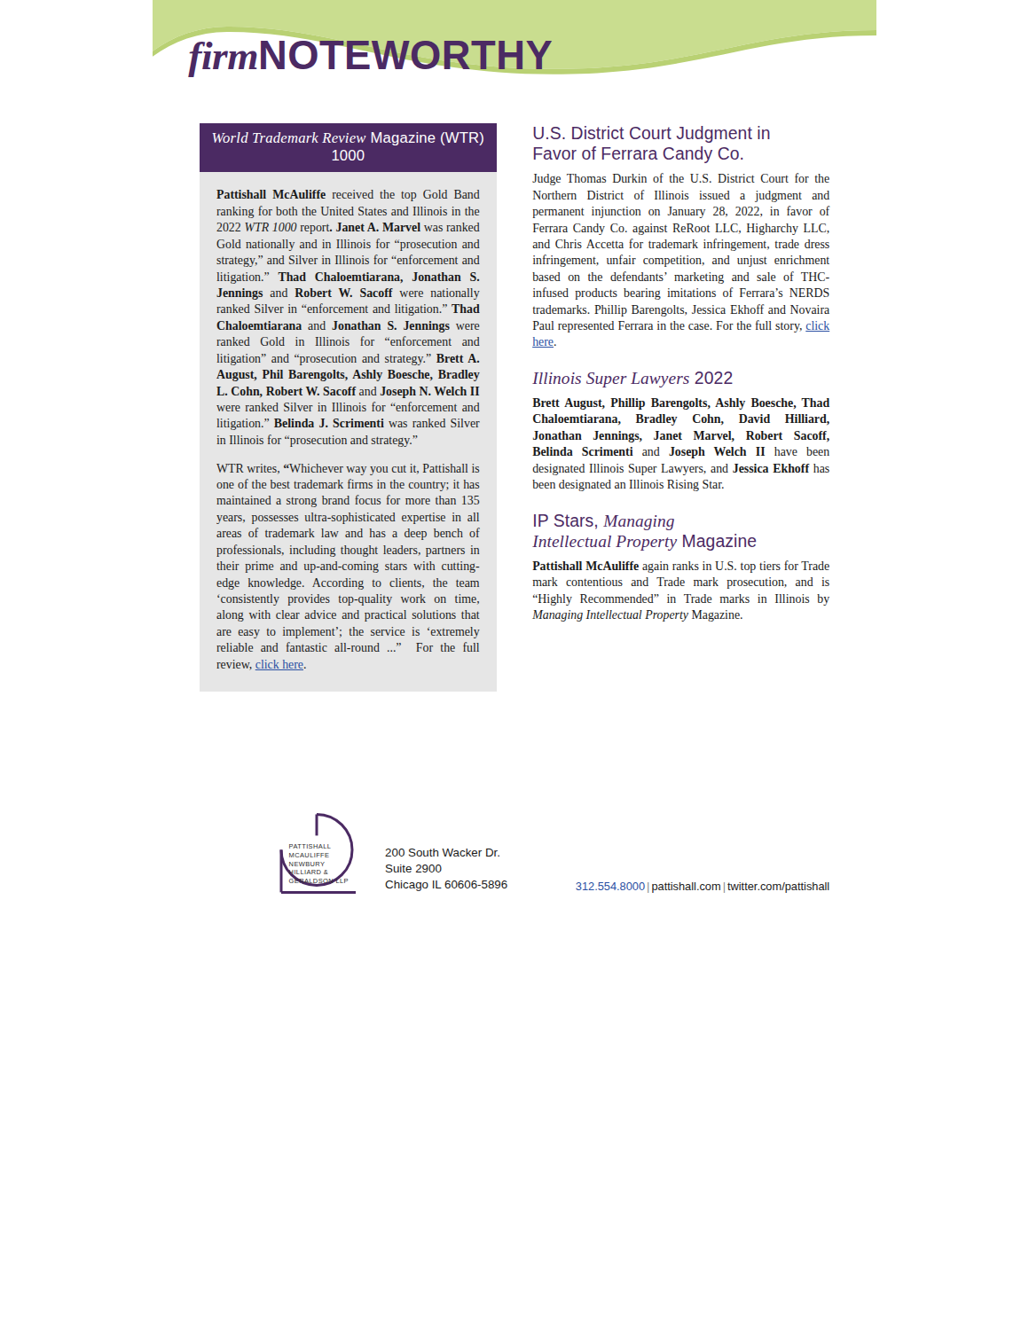firm NOTEWORTHY
World Trademark Review Magazine (WTR) 1000
Pattishall McAuliffe received the top Gold Band ranking for both the United States and Illinois in the 2022 WTR 1000 report. Janet A. Marvel was ranked Gold nationally and in Illinois for “prosecution and strategy,” and Silver in Illinois for “enforcement and litigation.” Thad Chaloemtiarana, Jonathan S. Jennings and Robert W. Sacoff were nationally ranked Silver in “enforcement and litigation.” Thad Chaloemtiarana and Jonathan S. Jennings were ranked Gold in Illinois for “enforcement and litigation” and “prosecution and strategy.” Brett A. August, Phil Barengolts, Ashly Boesche, Bradley L. Cohn, Robert W. Sacoff and Joseph N. Welch II were ranked Silver in Illinois for “enforcement and litigation.” Belinda J. Scrimenti was ranked Silver in Illinois for “prosecution and strategy.”
WTR writes, “Whichever way you cut it, Pattishall is one of the best trademark firms in the country; it has maintained a strong brand focus for more than 135 years, possesses ultra-sophisticated expertise in all areas of trademark law and has a deep bench of professionals, including thought leaders, partners in their prime and up-and-coming stars with cutting-edge knowledge. According to clients, the team ‘consistently provides top-quality work on time, along with clear advice and practical solutions that are easy to implement’; the service is ‘extremely reliable and fantastic all-round ...” For the full review, click here.
U.S. District Court Judgment in
Favor of Ferrara Candy Co.
Judge Thomas Durkin of the U.S. District Court for the Northern District of Illinois issued a judgment and permanent injunction on January 28, 2022, in favor of Ferrara Candy Co. against ReRoot LLC, Higharchy LLC, and Chris Accetta for trademark infringement, trade dress infringement, unfair competition, and unjust enrichment based on the defendants’ marketing and sale of THC-infused products bearing imitations of Ferrara’s NERDS trademarks. Phillip Barengolts, Jessica Ekhoff and Novaira Paul represented Ferrara in the case. For the full story, click here.
Illinois Super Lawyers 2022
Brett August, Phillip Barengolts, Ashly Boesche, Thad Chaloemtiarana, Bradley Cohn, David Hilliard, Jonathan Jennings, Janet Marvel, Robert Sacoff, Belinda Scrimenti and Joseph Welch II have been designated Illinois Super Lawyers, and Jessica Ekhoff has been designated an Illinois Rising Star.
IP Stars, Managing
Intellectual Property Magazine
Pattishall McAuliffe again ranks in U.S. top tiers for Trade mark contentious and Trade mark prosecution, and is “Highly Recommended” in Trade marks in Illinois by Managing Intellectual Property Magazine.
Pattishall
McAuliffe
Newbury
Hilliard &
Geraldson LLP
200 South Wacker Dr.
Suite 2900
Chicago IL 60606-5896
312.554.8000|pattishall.com|twitter.com/pattishall